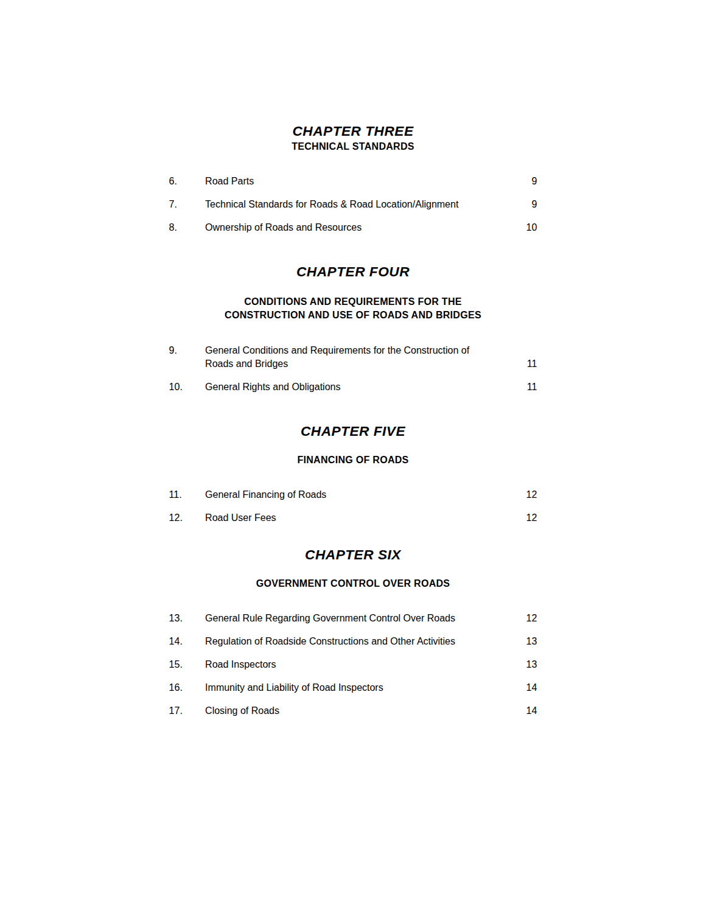CHAPTER THREE
TECHNICAL STANDARDS
| 6. | Road Parts | 9 |
| 7. | Technical Standards for Roads & Road Location/Alignment | 9 |
| 8. | Ownership of Roads and Resources | 10 |
CHAPTER FOUR
CONDITIONS AND REQUIREMENTS FOR THE
CONSTRUCTION AND USE OF ROADS AND BRIDGES
| 9. | General Conditions and Requirements for the Construction of Roads and Bridges | 11 |
| 10. | General Rights and Obligations | 11 |
CHAPTER FIVE
FINANCING OF ROADS
| 11. | General Financing of Roads | 12 |
| 12. | Road User Fees | 12 |
CHAPTER SIX
GOVERNMENT CONTROL OVER ROADS
| 13. | General Rule Regarding Government Control Over Roads | 12 |
| 14. | Regulation of Roadside Constructions and Other Activities | 13 |
| 15. | Road Inspectors | 13 |
| 16. | Immunity and Liability of Road Inspectors | 14 |
| 17. | Closing of Roads | 14 |